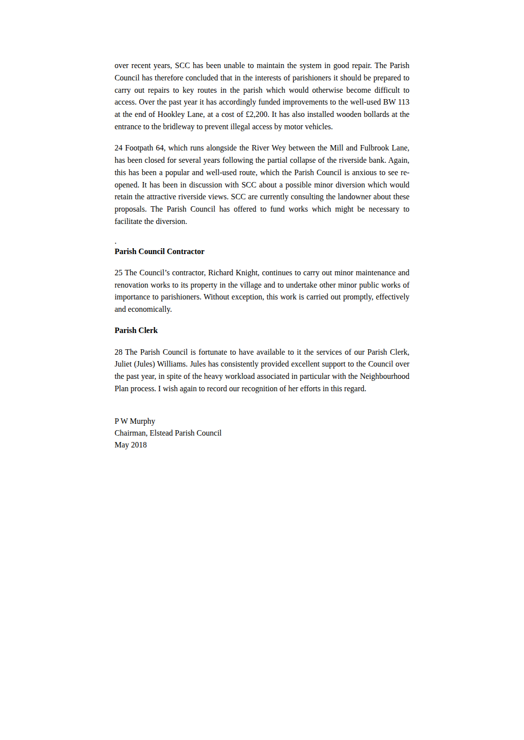over recent years, SCC has been unable to maintain the system in good repair. The Parish Council has therefore concluded that in the interests of parishioners it should be prepared to carry out repairs to key routes in the parish which would otherwise become difficult to access. Over the past year it has accordingly funded improvements to the well-used BW 113 at the end of Hookley Lane, at a cost of £2,200. It has also installed wooden bollards at the entrance to the bridleway to prevent illegal access by motor vehicles.
24 Footpath 64, which runs alongside the River Wey between the Mill and Fulbrook Lane, has been closed for several years following the partial collapse of the riverside bank. Again, this has been a popular and well-used route, which the Parish Council is anxious to see re-opened. It has been in discussion with SCC about a possible minor diversion which would retain the attractive riverside views. SCC are currently consulting the landowner about these proposals. The Parish Council has offered to fund works which might be necessary to facilitate the diversion.
.
Parish Council Contractor
25 The Council’s contractor, Richard Knight, continues to carry out minor maintenance and renovation works to its property in the village and to undertake other minor public works of importance to parishioners. Without exception, this work is carried out promptly, effectively and economically.
Parish Clerk
28 The Parish Council is fortunate to have available to it the services of our Parish Clerk, Juliet (Jules) Williams. Jules has consistently provided excellent support to the Council over the past year, in spite of the heavy workload associated in particular with the Neighbourhood Plan process. I wish again to record our recognition of her efforts in this regard.
P W Murphy
Chairman, Elstead Parish Council
May 2018